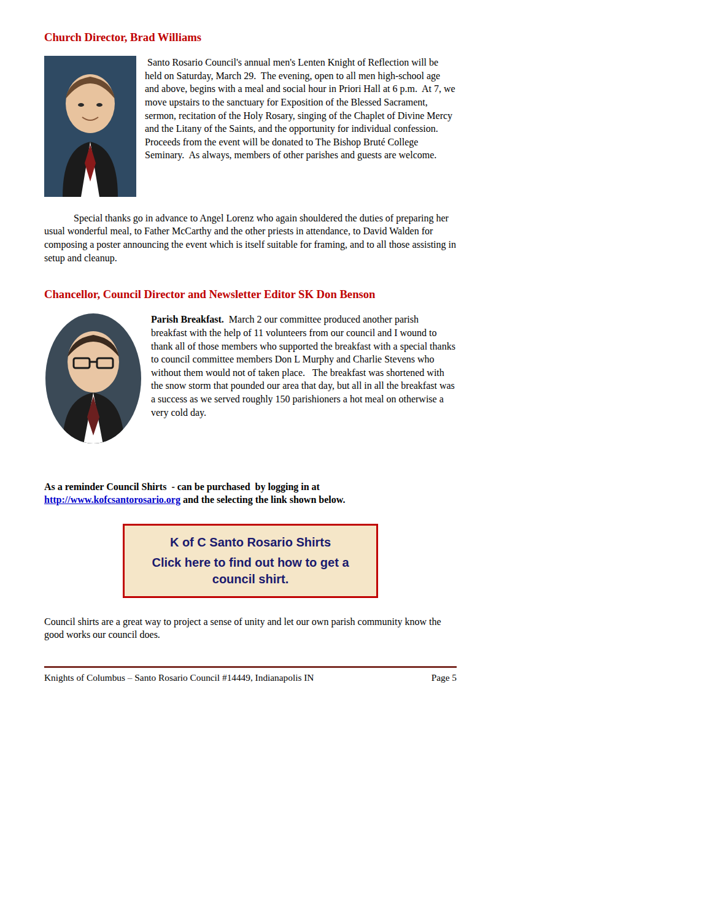Church Director, Brad Williams
Santo Rosario Council's annual men's Lenten Knight of Reflection will be held on Saturday, March 29. The evening, open to all men high-school age and above, begins with a meal and social hour in Priori Hall at 6 p.m. At 7, we move upstairs to the sanctuary for Exposition of the Blessed Sacrament, sermon, recitation of the Holy Rosary, singing of the Chaplet of Divine Mercy and the Litany of the Saints, and the opportunity for individual confession. Proceeds from the event will be donated to The Bishop Bruté College Seminary. As always, members of other parishes and guests are welcome.
Special thanks go in advance to Angel Lorenz who again shouldered the duties of preparing her usual wonderful meal, to Father McCarthy and the other priests in attendance, to David Walden for composing a poster announcing the event which is itself suitable for framing, and to all those assisting in setup and cleanup.
Chancellor, Council Director and Newsletter Editor SK Don Benson
Parish Breakfast. March 2 our committee produced another parish breakfast with the help of 11 volunteers from our council and I wound to thank all of those members who supported the breakfast with a special thanks to council committee members Don L Murphy and Charlie Stevens who without them would not of taken place. The breakfast was shortened with the snow storm that pounded our area that day, but all in all the breakfast was a success as we served roughly 150 parishioners a hot meal on otherwise a very cold day.
As a reminder Council Shirts - can be purchased by logging in at http://www.kofcsantorosario.org and the selecting the link shown below.
K of C Santo Rosario Shirts
Click here to find out how to get a council shirt.
Council shirts are a great way to project a sense of unity and let our own parish community know the good works our council does.
Knights of Columbus – Santo Rosario Council #14449, Indianapolis IN Page 5